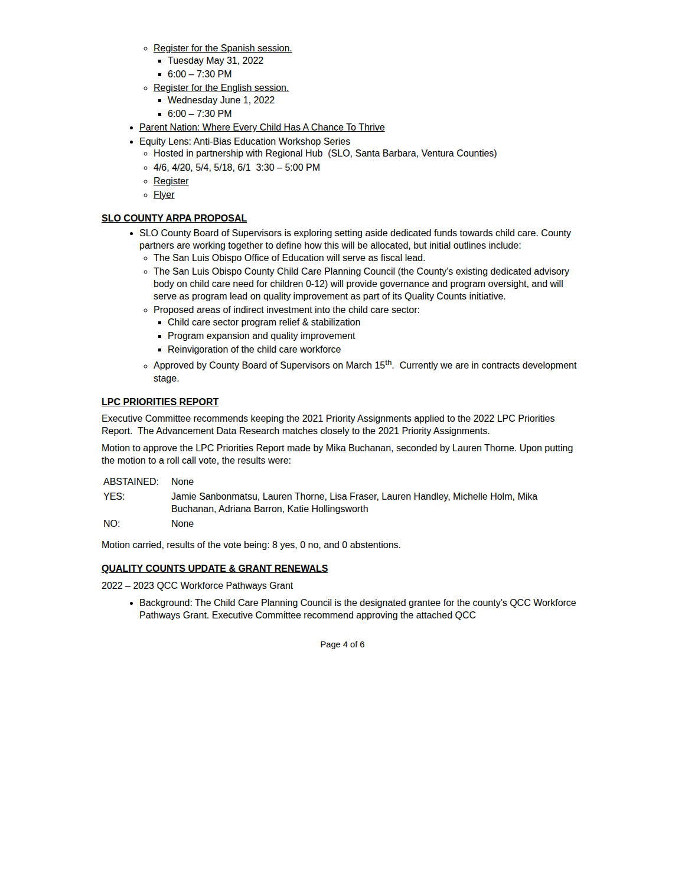Register for the Spanish session.
Tuesday May 31, 2022
6:00 – 7:30 PM
Register for the English session.
Wednesday June 1, 2022
6:00 – 7:30 PM
Parent Nation: Where Every Child Has A Chance To Thrive
Equity Lens: Anti-Bias Education Workshop Series
Hosted in partnership with Regional Hub (SLO, Santa Barbara, Ventura Counties)
4/6, 4/20, 5/4, 5/18, 6/1 3:30 – 5:00 PM
Register
Flyer
SLO COUNTY ARPA PROPOSAL
SLO County Board of Supervisors is exploring setting aside dedicated funds towards child care. County partners are working together to define how this will be allocated, but initial outlines include:
The San Luis Obispo Office of Education will serve as fiscal lead.
The San Luis Obispo County Child Care Planning Council (the County's existing dedicated advisory body on child care need for children 0-12) will provide governance and program oversight, and will serve as program lead on quality improvement as part of its Quality Counts initiative.
Proposed areas of indirect investment into the child care sector:
Child care sector program relief & stabilization
Program expansion and quality improvement
Reinvigoration of the child care workforce
Approved by County Board of Supervisors on March 15th. Currently we are in contracts development stage.
LPC PRIORITIES REPORT
Executive Committee recommends keeping the 2021 Priority Assignments applied to the 2022 LPC Priorities Report. The Advancement Data Research matches closely to the 2021 Priority Assignments.
Motion to approve the LPC Priorities Report made by Mika Buchanan, seconded by Lauren Thorne. Upon putting the motion to a roll call vote, the results were:
| ABSTAINED: | None |
| YES: | Jamie Sanbonmatsu, Lauren Thorne, Lisa Fraser, Lauren Handley, Michelle Holm, Mika Buchanan, Adriana Barron, Katie Hollingsworth |
| NO: | None |
Motion carried, results of the vote being: 8 yes, 0 no, and 0 abstentions.
QUALITY COUNTS UPDATE & GRANT RENEWALS
2022 – 2023 QCC Workforce Pathways Grant
Background: The Child Care Planning Council is the designated grantee for the county's QCC Workforce Pathways Grant. Executive Committee recommend approving the attached QCC
Page 4 of 6